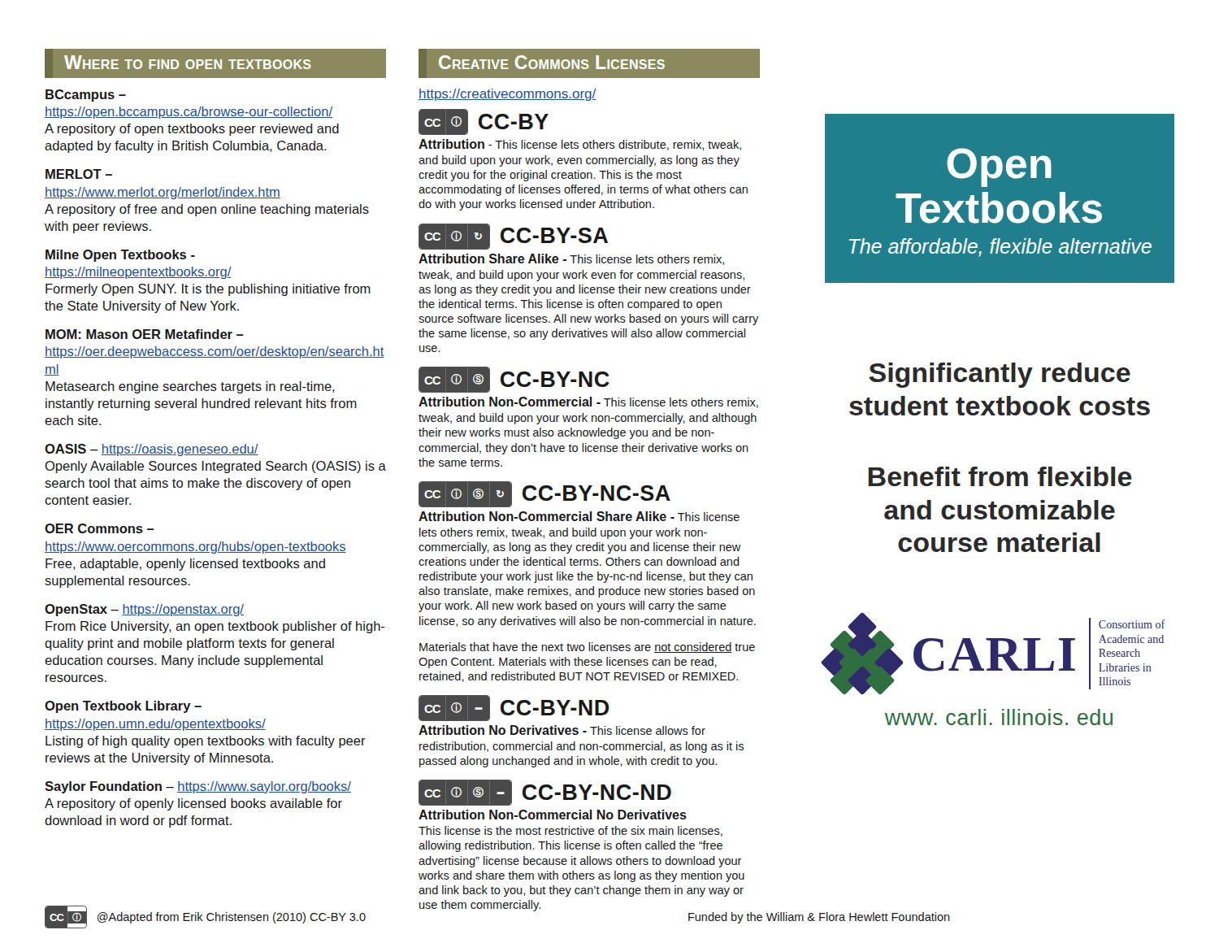Where to find open textbooks
BCcampus –
https://open.bccampus.ca/browse-our-collection/ A repository of open textbooks peer reviewed and adapted by faculty in British Columbia, Canada.
MERLOT –
https://www.merlot.org/merlot/index.htm A repository of free and open online teaching materials with peer reviews.
Milne Open Textbooks -
https://milneopentextbooks.org/ Formerly Open SUNY. It is the publishing initiative from the State University of New York.
MOM: Mason OER Metafinder –
https://oer.deepwebaccess.com/oer/desktop/en/search.html Metasearch engine searches targets in real-time, instantly returning several hundred relevant hits from each site.
OASIS – https://oasis.geneseo.edu/ Openly Available Sources Integrated Search (OASIS) is a search tool that aims to make the discovery of open content easier.
OER Commons –
https://www.oercommons.org/hubs/open-textbooks Free, adaptable, openly licensed textbooks and supplemental resources.
OpenStax – https://openstax.org/ From Rice University, an open textbook publisher of high-quality print and mobile platform texts for general education courses. Many include supplemental resources.
Open Textbook Library –
https://open.umn.edu/opentextbooks/ Listing of high quality open textbooks with faculty peer reviews at the University of Minnesota.
Saylor Foundation – https://www.saylor.org/books/ A repository of openly licensed books available for download in word or pdf format.
Creative Commons Licenses
https://creativecommons.org/
CC ⓘ CC-BY
Attribution - This license lets others distribute, remix, tweak, and build upon your work, even commercially, as long as they credit you for the original creation. This is the most accommodating of licenses offered, in terms of what others can do with your works licensed under Attribution.
CC ⓘ↻ CC-BY-SA
Attribution Share Alike - This license lets others remix, tweak, and build upon your work even for commercial reasons, as long as they credit you and license their new creations under the identical terms. This license is often compared to open source software licenses. All new works based on yours will carry the same license, so any derivatives will also allow commercial use.
CC ⓘⓈ CC-BY-NC
Attribution Non-Commercial - This license lets others remix, tweak, and build upon your work non-commercially, and although their new works must also acknowledge you and be non-commercial, they don’t have to license their derivative works on the same terms.
CC ⓘⓈ↻ CC-BY-NC-SA
Attribution Non-Commercial Share Alike - This license lets others remix, tweak, and build upon your work non-commercially, as long as they credit you and license their new creations under the identical terms. Others can download and redistribute your work just like the by-nc-nd license, but they can also translate, make remixes, and produce new stories based on your work. All new work based on yours will carry the same license, so any derivatives will also be non-commercial in nature.
Materials that have the next two licenses are not considered true Open Content. Materials with these licenses can be read, retained, and redistributed BUT NOT REVISED or REMIXED.
CC ⓘ━ CC-BY-ND
Attribution No Derivatives - This license allows for redistribution, commercial and non-commercial, as long as it is passed along unchanged and in whole, with credit to you.
CC ⓘⓈ━ CC-BY-NC-ND
Attribution Non-Commercial No Derivatives
This license is the most restrictive of the six main licenses, allowing redistribution. This license is often called the “free advertising” license because it allows others to download your works and share them with others as long as they mention you and link back to you, but they can’t change them in any way or use them commercially.
Open Textbooks
The affordable, flexible alternative
Significantly reduce
student textbook costs
Benefit from flexible
and customizable
course material
CARLI
Consortium of
Academic and Research
Libraries in Illinois
www. carli. illinois. edu
CC ⓘ @Adapted from Erik Christensen (2010) CC-BY 3.0 Funded by the William & Flora Hewlett Foundation